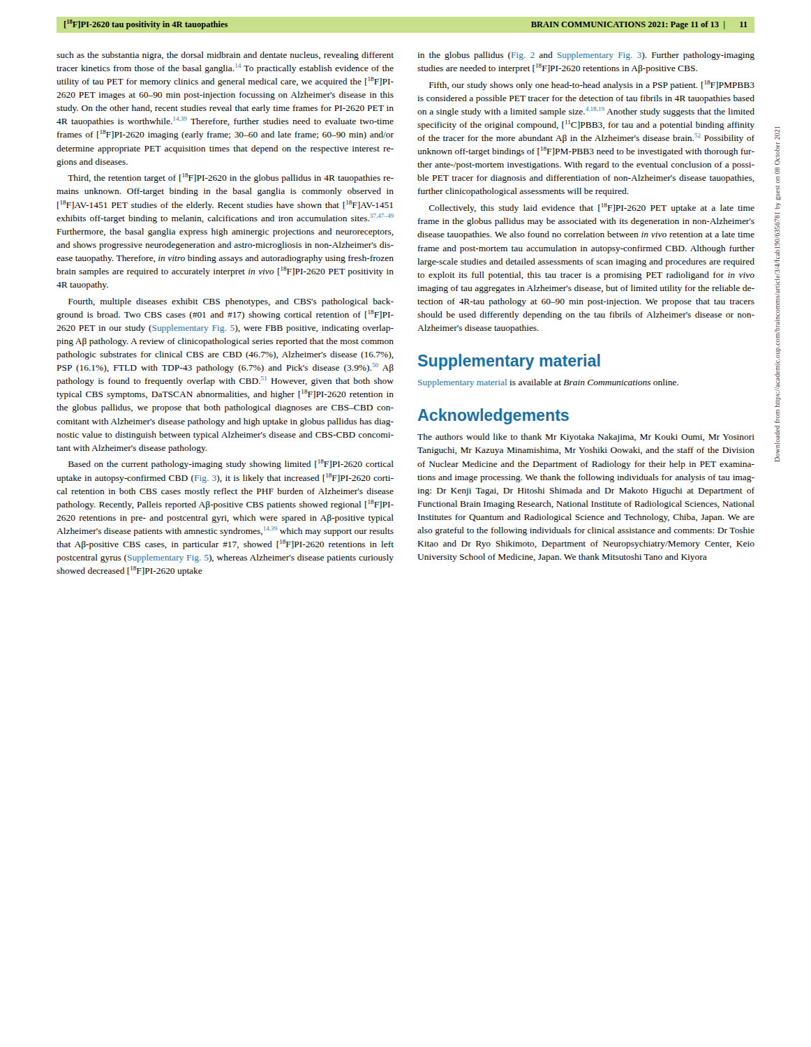[18F]PI-2620 tau positivity in 4R tauopathies BRAIN COMMUNICATIONS 2021: Page 11 of 13 | 11
such as the substantia nigra, the dorsal midbrain and dentate nucleus, revealing different tracer kinetics from those of the basal ganglia.14 To practically establish evidence of the utility of tau PET for memory clinics and general medical care, we acquired the [18F]PI-2620 PET images at 60–90 min post-injection focussing on Alzheimer's disease in this study. On the other hand, recent studies reveal that early time frames for PI-2620 PET in 4R tauopathies is worthwhile.14,39 Therefore, further studies need to evaluate two-time frames of [18F]PI-2620 imaging (early frame; 30–60 and late frame; 60–90 min) and/or determine appropriate PET acquisition times that depend on the respective interest regions and diseases.
Third, the retention target of [18F]PI-2620 in the globus pallidus in 4R tauopathies remains unknown. Off-target binding in the basal ganglia is commonly observed in [18F]AV-1451 PET studies of the elderly. Recent studies have shown that [18F]AV-1451 exhibits off-target binding to melanin, calcifications and iron accumulation sites.37,47–49 Furthermore, the basal ganglia express high aminergic projections and neuroreceptors, and shows progressive neurodegeneration and astro-microgliosis in non-Alzheimer's disease tauopathy. Therefore, in vitro binding assays and autoradiography using fresh-frozen brain samples are required to accurately interpret in vivo [18F]PI-2620 PET positivity in 4R tauopathy.
Fourth, multiple diseases exhibit CBS phenotypes, and CBS's pathological background is broad. Two CBS cases (#01 and #17) showing cortical retention of [18F]PI-2620 PET in our study (Supplementary Fig. 5), were FBB positive, indicating overlapping Aβ pathology. A review of clinicopathological series reported that the most common pathologic substrates for clinical CBS are CBD (46.7%), Alzheimer's disease (16.7%), PSP (16.1%), FTLD with TDP-43 pathology (6.7%) and Pick's disease (3.9%).50 Aβ pathology is found to frequently overlap with CBD.51 However, given that both show typical CBS symptoms, DaTSCAN abnormalities, and higher [18F]PI-2620 retention in the globus pallidus, we propose that both pathological diagnoses are CBS–CBD concomitant with Alzheimer's disease pathology and high uptake in globus pallidus has diagnostic value to distinguish between typical Alzheimer's disease and CBS-CBD concomitant with Alzheimer's disease pathology.
Based on the current pathology-imaging study showing limited [18F]PI-2620 cortical uptake in autopsy-confirmed CBD (Fig. 3), it is likely that increased [18F]PI-2620 cortical retention in both CBS cases mostly reflect the PHF burden of Alzheimer's disease pathology. Recently, Palleis reported Aβ-positive CBS patients showed regional [18F]PI-2620 retentions in pre- and postcentral gyri, which were spared in Aβ-positive typical Alzheimer's disease patients with amnestic syndromes,14,39 which may support our results that Aβ-positive CBS cases, in particular #17, showed [18F]PI-2620 retentions in left postcentral gyrus (Supplementary Fig. 5), whereas Alzheimer's disease patients curiously showed decreased [18F]PI-2620 uptake
in the globus pallidus (Fig. 2 and Supplementary Fig. 3). Further pathology-imaging studies are needed to interpret [18F]PI-2620 retentions in Aβ-positive CBS.
Fifth, our study shows only one head-to-head analysis in a PSP patient. [18F]PMPBB3 is considered a possible PET tracer for the detection of tau fibrils in 4R tauopathies based on a single study with a limited sample size.4,18,19 Another study suggests that the limited specificity of the original compound, [11C]PBB3, for tau and a potential binding affinity of the tracer for the more abundant Aβ in the Alzheimer's disease brain.52 Possibility of unknown off-target bindings of [18F]PM-PBB3 need to be investigated with thorough further ante-/post-mortem investigations. With regard to the eventual conclusion of a possible PET tracer for diagnosis and differentiation of non-Alzheimer's disease tauopathies, further clinicopathological assessments will be required.
Collectively, this study laid evidence that [18F]PI-2620 PET uptake at a late time frame in the globus pallidus may be associated with its degeneration in non-Alzheimer's disease tauopathies. We also found no correlation between in vivo retention at a late time frame and post-mortem tau accumulation in autopsy-confirmed CBD. Although further large-scale studies and detailed assessments of scan imaging and procedures are required to exploit its full potential, this tau tracer is a promising PET radioligand for in vivo imaging of tau aggregates in Alzheimer's disease, but of limited utility for the reliable detection of 4R-tau pathology at 60–90 min post-injection. We propose that tau tracers should be used differently depending on the tau fibrils of Alzheimer's disease or non-Alzheimer's disease tauopathies.
Supplementary material
Supplementary material is available at Brain Communications online.
Acknowledgements
The authors would like to thank Mr Kiyotaka Nakajima, Mr Kouki Oumi, Mr Yosinori Taniguchi, Mr Kazuya Minamishima, Mr Yoshiki Oowaki, and the staff of the Division of Nuclear Medicine and the Department of Radiology for their help in PET examinations and image processing. We thank the following individuals for analysis of tau imaging: Dr Kenji Tagai, Dr Hitoshi Shimada and Dr Makoto Higuchi at Department of Functional Brain Imaging Research, National Institute of Radiological Sciences, National Institutes for Quantum and Radiological Science and Technology, Chiba, Japan. We are also grateful to the following individuals for clinical assistance and comments: Dr Toshie Kitao and Dr Ryo Shikimoto, Department of Neuropsychiatry/Memory Center, Keio University School of Medicine, Japan. We thank Mitsutoshi Tano and Kiyora
Downloaded from https://academic.oup.com/braincomms/article/3/4/fcab190/6356781 by guest on 08 October 2021